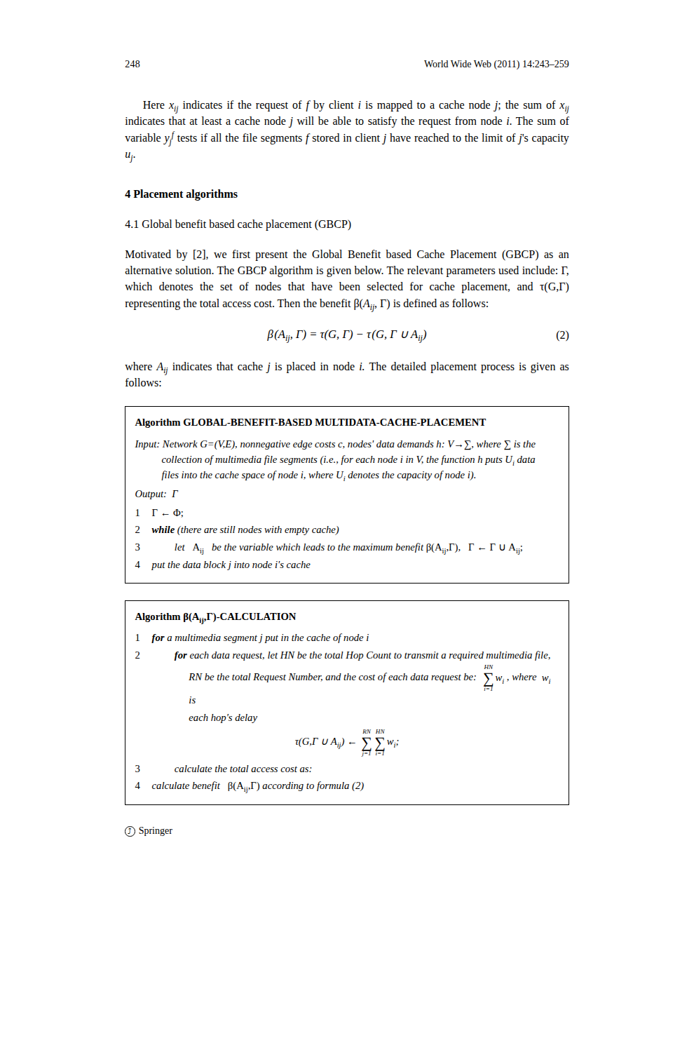248 World Wide Web (2011) 14:243–259
Here xij indicates if the request of f by client i is mapped to a cache node j; the sum of xij indicates that at least a cache node j will be able to satisfy the request from node i. The sum of variable yjf tests if all the file segments f stored in client j have reached to the limit of j's capacity uj.
4 Placement algorithms
4.1 Global benefit based cache placement (GBCP)
Motivated by [2], we first present the Global Benefit based Cache Placement (GBCP) as an alternative solution. The GBCP algorithm is given below. The relevant parameters used include: Γ, which denotes the set of nodes that have been selected for cache placement, and τ(G,Γ) representing the total access cost. Then the benefit β(Aij, Γ) is defined as follows:
β (Aij, Γ) = τ(G, Γ) − τ (G, Γ ∪ Aij) (2)
where Aij indicates that cache j is placed in node i. The detailed placement process is given as follows:
Algorithm GLOBAL-BENEFIT-BASED MULTIDATA-CACHE-PLACEMENT
Input: Network G=(V,E), nonnegative edge costs c, nodes' data demands h: V→∑, where ∑ is the collection of multimedia file segments (i.e., for each node i in V, the function h puts Ui data files into the cache space of node i, where Ui denotes the capacity of node i).
Output: Γ
1 Γ ← Φ;
2 while (there are still nodes with empty cache)
3 let Aij be the variable which leads to the maximum benefit β(Aij,Γ), Γ ← Γ ∪ Aij;
4 put the data block j into node i's cache
Algorithm β(Aij,Γ)-CALCULATION
1 for a multimedia segment j put in the cache of node i
2 for each data request, let HN be the total Hop Count to transmit a required multimedia file,
RN be the total Request Number, and the cost of each data request be: HN∑i=1 wi , where wi is
each hop's delay
τ(G,Γ ∪ Aij) ← RN∑j=1 HN∑i=1wi;
3 calculate the total access cost as:
4 calculate benefit β(Aij,Γ) according to formula (2)
Springer